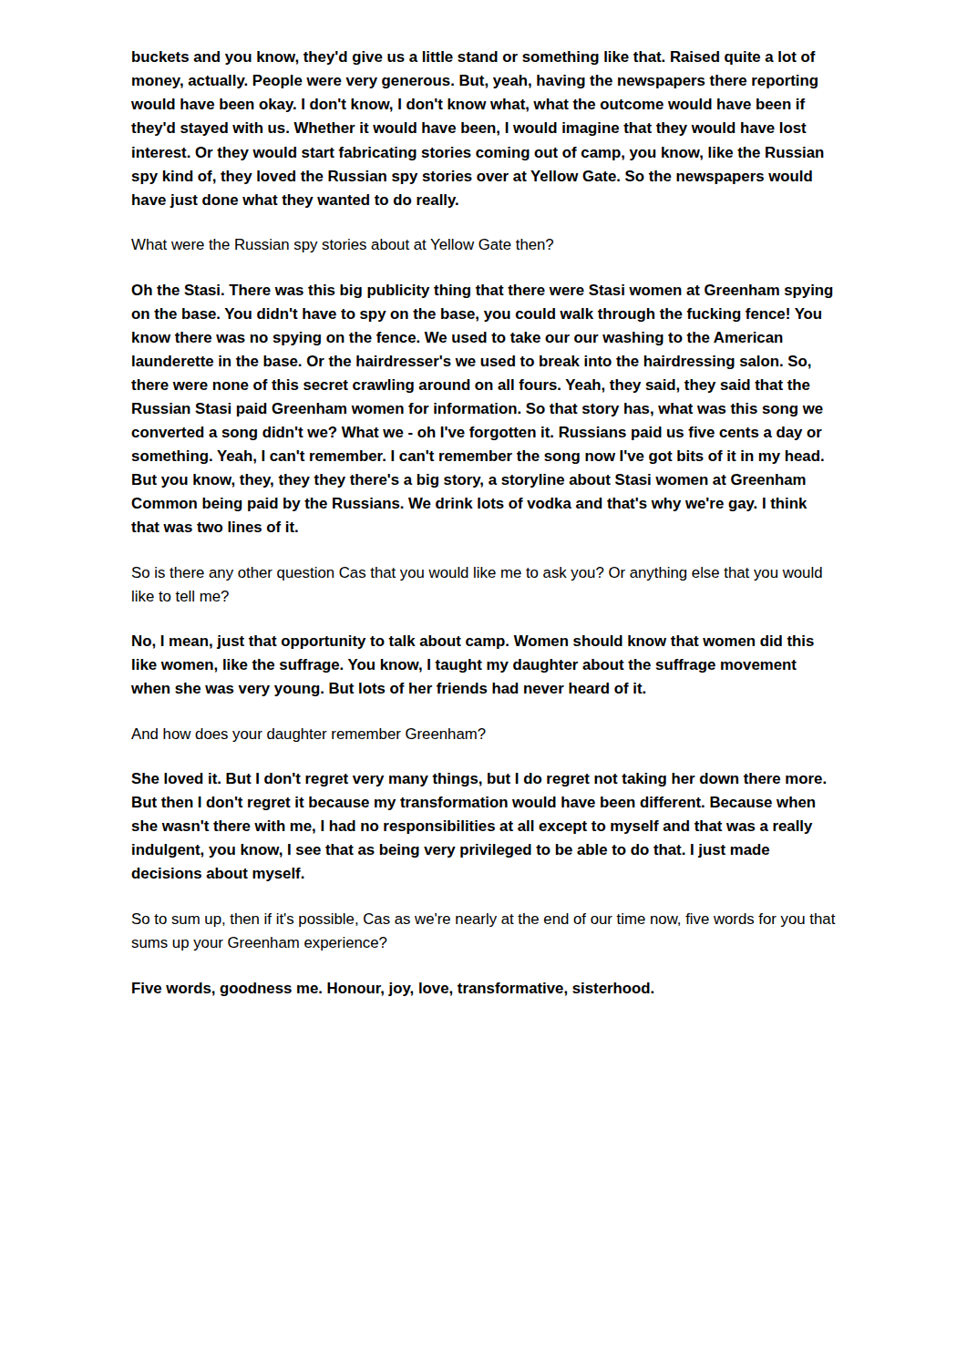buckets and you know, they'd give us a little stand or something like that. Raised quite a lot of money, actually. People were very generous. But, yeah, having the newspapers there reporting would have been okay. I don't know, I don't know what, what the outcome would have been if they'd stayed with us. Whether it would have been, I would imagine that they would have lost interest. Or they would start fabricating stories coming out of camp, you know, like the Russian spy kind of, they loved the Russian spy stories over at Yellow Gate. So the newspapers would have just done what they wanted to do really.
What were the Russian spy stories about at Yellow Gate then?
Oh the Stasi. There was this big publicity thing that there were Stasi women at Greenham spying on the base. You didn't have to spy on the base, you could walk through the fucking fence! You know there was no spying on the fence. We used to take our our washing to the American launderette in the base. Or the hairdresser's we used to break into the hairdressing salon. So, there were none of this secret crawling around on all fours. Yeah, they said, they said that the Russian Stasi paid Greenham women for information. So that story has, what was this song we converted a song didn't we? What we - oh I've forgotten it. Russians paid us five cents a day or something. Yeah, I can't remember. I can't remember the song now I've got bits of it in my head. But you know, they, they they there's a big story, a storyline about Stasi women at Greenham Common being paid by the Russians. We drink lots of vodka and that's why we're gay. I think that was two lines of it.
So is there any other question Cas that you would like me to ask you? Or anything else that you would like to tell me?
No, I mean, just that opportunity to talk about camp. Women should know that women did this like women, like the suffrage. You know, I taught my daughter about the suffrage movement when she was very young. But lots of her friends had never heard of it.
And how does your daughter remember Greenham?
She loved it. But I don't regret very many things, but I do regret not taking her down there more. But then I don't regret it because my transformation would have been different. Because when she wasn't there with me, I had no responsibilities at all except to myself and that was a really indulgent, you know, I see that as being very privileged to be able to do that. I just made decisions about myself.
So to sum up, then if it's possible, Cas as we're nearly at the end of our time now, five words for you that sums up your Greenham experience?
Five words, goodness me. Honour, joy, love, transformative, sisterhood.